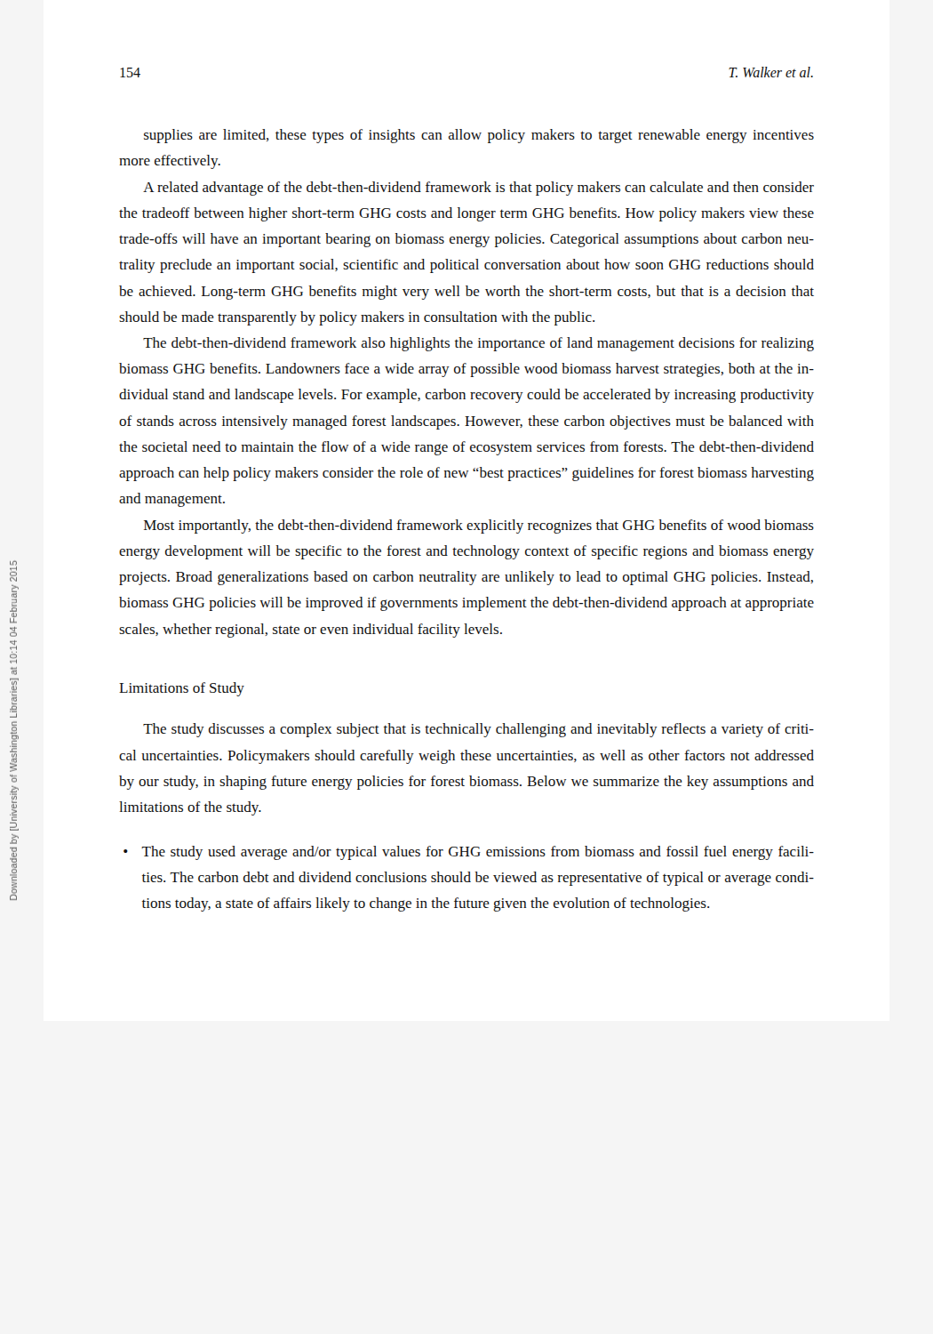Downloaded by [University of Washington Libraries] at 10:14 04 February 2015
154 T. Walker et al.
supplies are limited, these types of insights can allow policy makers to target renewable energy incentives more effectively.
A related advantage of the debt-then-dividend framework is that policy makers can calculate and then consider the tradeoff between higher short-term GHG costs and longer term GHG benefits. How policy makers view these trade-offs will have an important bearing on biomass energy policies. Categorical assumptions about carbon neutrality preclude an important social, scientific and political conversation about how soon GHG reductions should be achieved. Long-term GHG benefits might very well be worth the short-term costs, but that is a decision that should be made transparently by policy makers in consultation with the public.
The debt-then-dividend framework also highlights the importance of land management decisions for realizing biomass GHG benefits. Landowners face a wide array of possible wood biomass harvest strategies, both at the individual stand and landscape levels. For example, carbon recovery could be accelerated by increasing productivity of stands across intensively managed forest landscapes. However, these carbon objectives must be balanced with the societal need to maintain the flow of a wide range of ecosystem services from forests. The debt-then-dividend approach can help policy makers consider the role of new “best practices” guidelines for forest biomass harvesting and management.
Most importantly, the debt-then-dividend framework explicitly recognizes that GHG benefits of wood biomass energy development will be specific to the forest and technology context of specific regions and biomass energy projects. Broad generalizations based on carbon neutrality are unlikely to lead to optimal GHG policies. Instead, biomass GHG policies will be improved if governments implement the debt-then-dividend approach at appropriate scales, whether regional, state or even individual facility levels.
Limitations of Study
The study discusses a complex subject that is technically challenging and inevitably reflects a variety of critical uncertainties. Policymakers should carefully weigh these uncertainties, as well as other factors not addressed by our study, in shaping future energy policies for forest biomass. Below we summarize the key assumptions and limitations of the study.
The study used average and/or typical values for GHG emissions from biomass and fossil fuel energy facilities. The carbon debt and dividend conclusions should be viewed as representative of typical or average conditions today, a state of affairs likely to change in the future given the evolution of technologies.